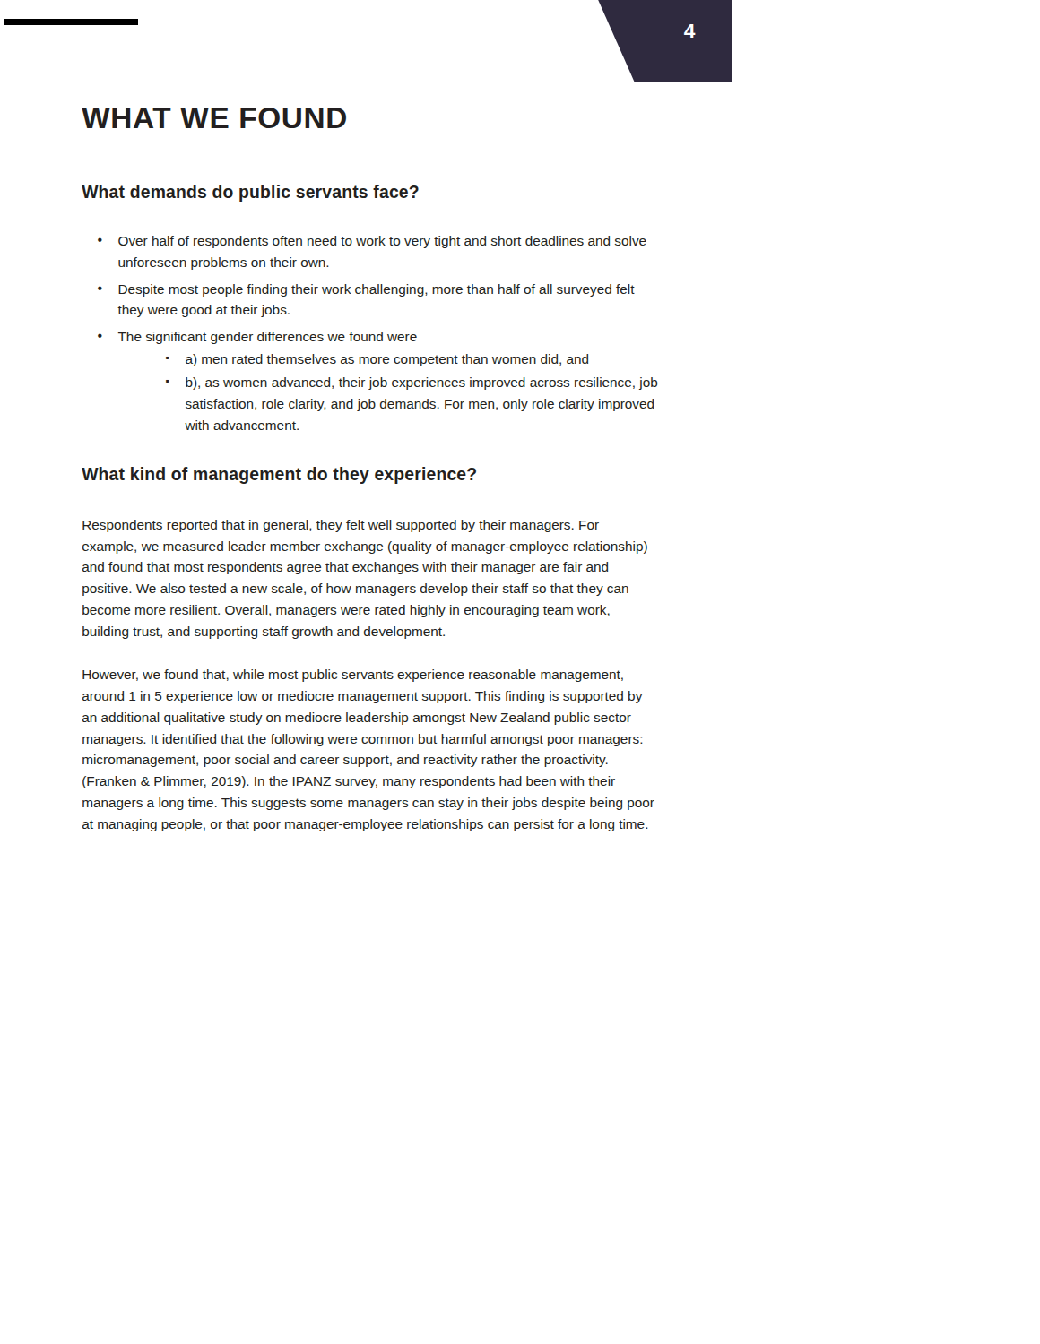4
WHAT WE FOUND
What demands do public servants face?
Over half of respondents often need to work to very tight and short deadlines and solve unforeseen problems on their own.
Despite most people finding their work challenging, more than half of all surveyed felt they were good at their jobs.
The significant gender differences we found were
a) men rated themselves as more competent than women did, and
b), as women advanced, their job experiences improved across resilience, job satisfaction, role clarity, and job demands. For men, only role clarity improved with advancement.
What kind of management do they experience?
Respondents reported that in general, they felt well supported by their managers. For example, we measured leader member exchange (quality of manager-employee relationship) and found that most respondents agree that exchanges with their manager are fair and positive. We also tested a new scale, of how managers develop their staff so that they can become more resilient. Overall, managers were rated highly in encouraging team work, building trust, and supporting staff growth and development.
However, we found that, while most public servants experience reasonable management, around 1 in 5 experience low or mediocre management support. This finding is supported by an additional qualitative study on mediocre leadership amongst New Zealand public sector managers. It identified that the following were common but harmful amongst poor managers: micromanagement, poor social and career support, and reactivity rather the proactivity. (Franken & Plimmer, 2019). In the IPANZ survey, many respondents had been with their managers a long time. This suggests some managers can stay in their jobs despite being poor at managing people, or that poor manager-employee relationships can persist for a long time.